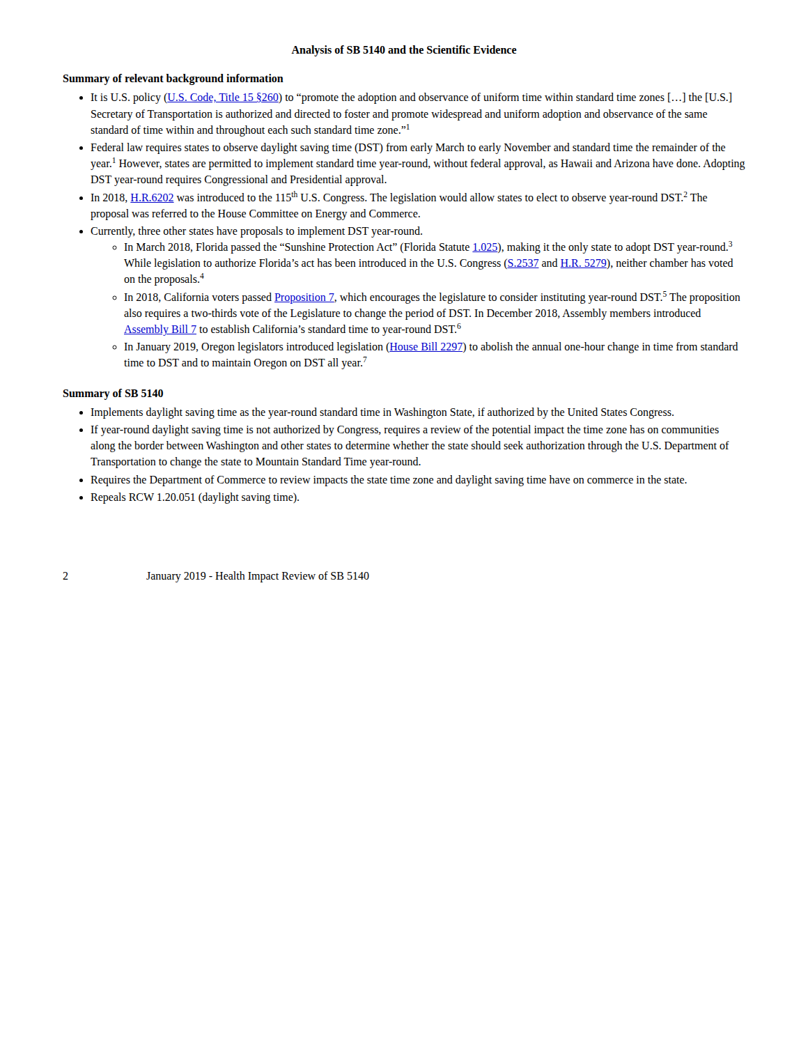Analysis of SB 5140 and the Scientific Evidence
Summary of relevant background information
It is U.S. policy (U.S. Code, Title 15 §260) to “promote the adoption and observance of uniform time within standard time zones […] the [U.S.] Secretary of Transportation is authorized and directed to foster and promote widespread and uniform adoption and observance of the same standard of time within and throughout each such standard time zone.”1
Federal law requires states to observe daylight saving time (DST) from early March to early November and standard time the remainder of the year.1 However, states are permitted to implement standard time year-round, without federal approval, as Hawaii and Arizona have done. Adopting DST year-round requires Congressional and Presidential approval.
In 2018, H.R.6202 was introduced to the 115th U.S. Congress. The legislation would allow states to elect to observe year-round DST.2 The proposal was referred to the House Committee on Energy and Commerce.
Currently, three other states have proposals to implement DST year-round.
In March 2018, Florida passed the “Sunshine Protection Act” (Florida Statute 1.025), making it the only state to adopt DST year-round.3 While legislation to authorize Florida’s act has been introduced in the U.S. Congress (S.2537 and H.R. 5279), neither chamber has voted on the proposals.4
In 2018, California voters passed Proposition 7, which encourages the legislature to consider instituting year-round DST.5 The proposition also requires a two-thirds vote of the Legislature to change the period of DST. In December 2018, Assembly members introduced Assembly Bill 7 to establish California’s standard time to year-round DST.6
In January 2019, Oregon legislators introduced legislation (House Bill 2297) to abolish the annual one-hour change in time from standard time to DST and to maintain Oregon on DST all year.7
Summary of SB 5140
Implements daylight saving time as the year-round standard time in Washington State, if authorized by the United States Congress.
If year-round daylight saving time is not authorized by Congress, requires a review of the potential impact the time zone has on communities along the border between Washington and other states to determine whether the state should seek authorization through the U.S. Department of Transportation to change the state to Mountain Standard Time year-round.
Requires the Department of Commerce to review impacts the state time zone and daylight saving time have on commerce in the state.
Repeals RCW 1.20.051 (daylight saving time).
2 January 2019 - Health Impact Review of SB 5140